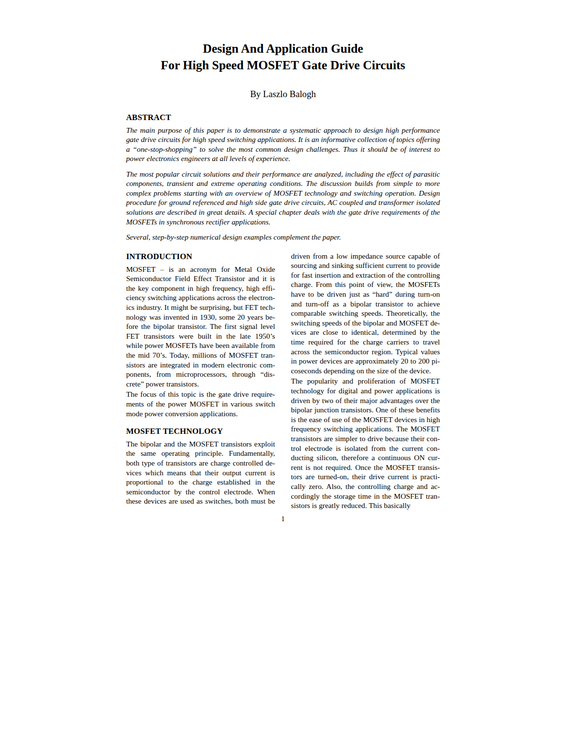Design And Application Guide
For High Speed MOSFET Gate Drive Circuits
By Laszlo Balogh
ABSTRACT
The main purpose of this paper is to demonstrate a systematic approach to design high performance gate drive circuits for high speed switching applications. It is an informative collection of topics offering a “one-stop-shopping” to solve the most common design challenges. Thus it should be of interest to power electronics engineers at all levels of experience.
The most popular circuit solutions and their performance are analyzed, including the effect of parasitic components, transient and extreme operating conditions. The discussion builds from simple to more complex problems starting with an overview of MOSFET technology and switching operation. Design procedure for ground referenced and high side gate drive circuits, AC coupled and transformer isolated solutions are described in great details. A special chapter deals with the gate drive requirements of the MOSFETs in synchronous rectifier applications.
Several, step-by-step numerical design examples complement the paper.
INTRODUCTION
MOSFET – is an acronym for Metal Oxide Semiconductor Field Effect Transistor and it is the key component in high frequency, high efficiency switching applications across the electronics industry. It might be surprising, but FET technology was invented in 1930, some 20 years before the bipolar transistor. The first signal level FET transistors were built in the late 1950’s while power MOSFETs have been available from the mid 70’s. Today, millions of MOSFET transistors are integrated in modern electronic components, from microprocessors, through “discrete” power transistors.
The focus of this topic is the gate drive requirements of the power MOSFET in various switch mode power conversion applications.
MOSFET TECHNOLOGY
The bipolar and the MOSFET transistors exploit the same operating principle. Fundamentally, both type of transistors are charge controlled devices which means that their output current is proportional to the charge established in the semiconductor by the control electrode. When these devices are used as switches, both must be driven from a low impedance source capable of sourcing and sinking sufficient current to provide for fast insertion and extraction of the controlling charge. From this point of view, the MOSFETs have to be driven just as “hard” during turn-on and turn-off as a bipolar transistor to achieve comparable switching speeds. Theoretically, the switching speeds of the bipolar and MOSFET devices are close to identical, determined by the time required for the charge carriers to travel across the semiconductor region. Typical values in power devices are approximately 20 to 200 picoseconds depending on the size of the device.
The popularity and proliferation of MOSFET technology for digital and power applications is driven by two of their major advantages over the bipolar junction transistors. One of these benefits is the ease of use of the MOSFET devices in high frequency switching applications. The MOSFET transistors are simpler to drive because their control electrode is isolated from the current conducting silicon, therefore a continuous ON current is not required. Once the MOSFET transistors are turned-on, their drive current is practically zero. Also, the controlling charge and accordingly the storage time in the MOSFET transistors is greatly reduced. This basically
1